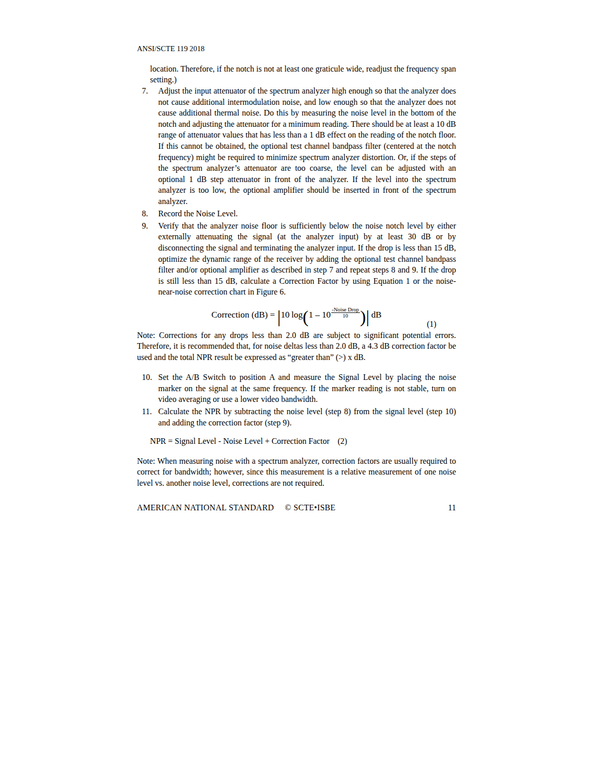ANSI/SCTE 119 2018
location. Therefore, if the notch is not at least one graticule wide, readjust the frequency span setting.)
7. Adjust the input attenuator of the spectrum analyzer high enough so that the analyzer does not cause additional intermodulation noise, and low enough so that the analyzer does not cause additional thermal noise. Do this by measuring the noise level in the bottom of the notch and adjusting the attenuator for a minimum reading. There should be at least a 10 dB range of attenuator values that has less than a 1 dB effect on the reading of the notch floor. If this cannot be obtained, the optional test channel bandpass filter (centered at the notch frequency) might be required to minimize spectrum analyzer distortion. Or, if the steps of the spectrum analyzer’s attenuator are too coarse, the level can be adjusted with an optional 1 dB step attenuator in front of the analyzer. If the level into the spectrum analyzer is too low, the optional amplifier should be inserted in front of the spectrum analyzer.
8. Record the Noise Level.
9. Verify that the analyzer noise floor is sufficiently below the noise notch level by either externally attenuating the signal (at the analyzer input) by at least 30 dB or by disconnecting the signal and terminating the analyzer input. If the drop is less than 15 dB, optimize the dynamic range of the receiver by adding the optional test channel bandpass filter and/or optional amplifier as described in step 7 and repeat steps 8 and 9. If the drop is still less than 15 dB, calculate a Correction Factor by using Equation 1 or the noise-near-noise correction chart in Figure 6.
Correction (dB) = |10 log(1 – 10-Noise Drop 10)| dB (1)
Note: Corrections for any drops less than 2.0 dB are subject to significant potential errors. Therefore, it is recommended that, for noise deltas less than 2.0 dB, a 4.3 dB correction factor be used and the total NPR result be expressed as “greater than” (>) x dB.
10. Set the A/B Switch to position A and measure the Signal Level by placing the noise marker on the signal at the same frequency. If the marker reading is not stable, turn on video averaging or use a lower video bandwidth.
11. Calculate the NPR by subtracting the noise level (step 8) from the signal level (step 10) and adding the correction factor (step 9).
NPR = Signal Level - Noise Level + Correction Factor (2)
Note: When measuring noise with a spectrum analyzer, correction factors are usually required to correct for bandwidth; however, since this measurement is a relative measurement of one noise level vs. another noise level, corrections are not required.
AMERICAN NATIONAL STANDARD © SCTE•ISBE 11